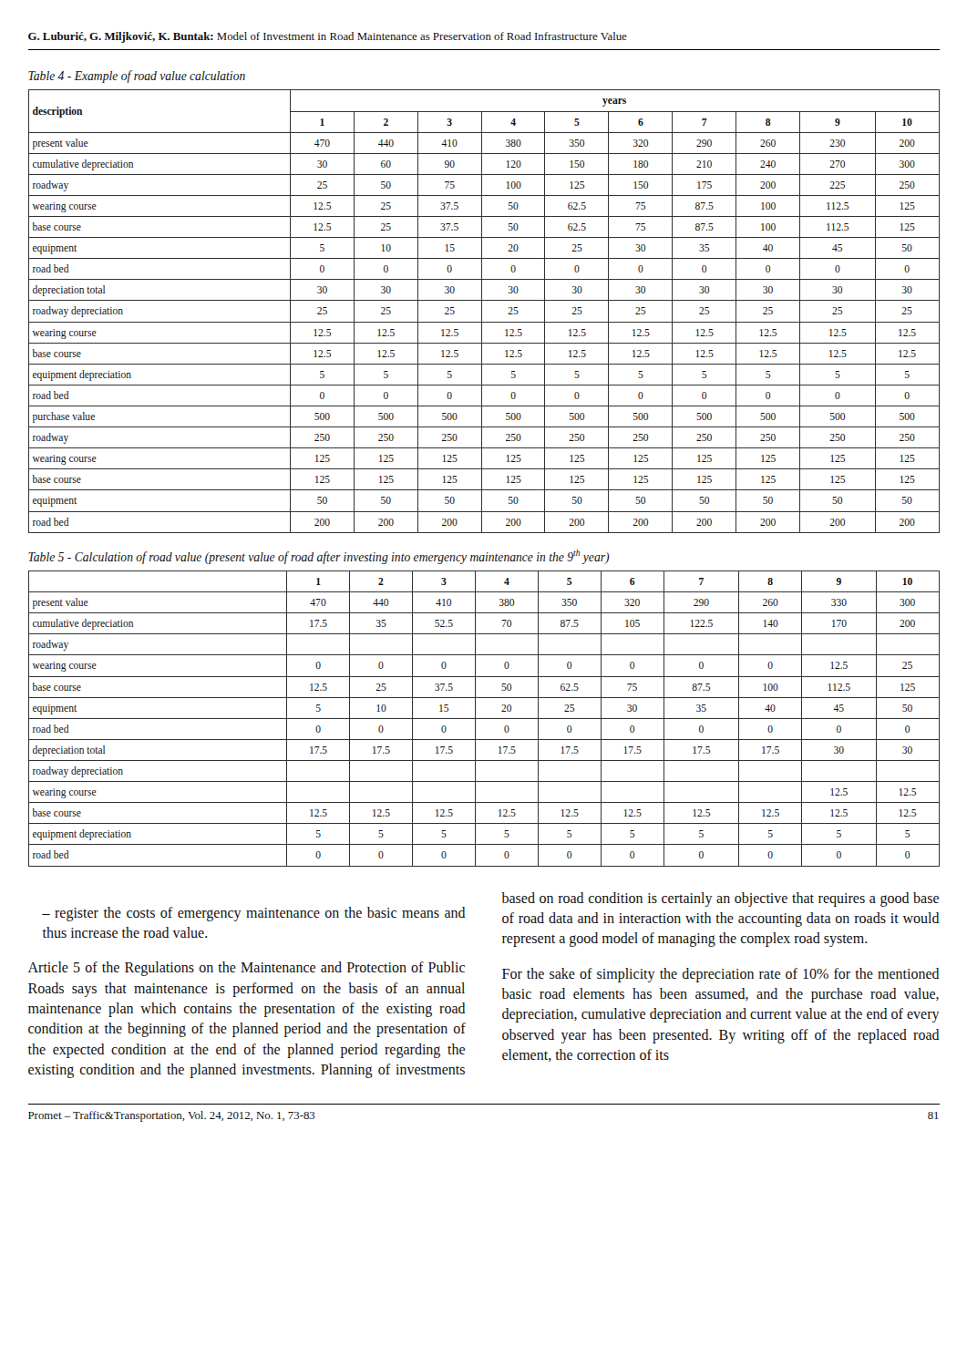G. Luburić, G. Miljković, K. Buntak: Model of Investment in Road Maintenance as Preservation of Road Infrastructure Value
Table 4 - Example of road value calculation
| description | years |
| --- | --- |
| 1 | 2 | 3 | 4 | 5 | 6 | 7 | 8 | 9 | 10 |
| present value | 470 | 440 | 410 | 380 | 350 | 320 | 290 | 260 | 230 | 200 |
| cumulative depreciation | 30 | 60 | 90 | 120 | 150 | 180 | 210 | 240 | 270 | 300 |
| roadway | 25 | 50 | 75 | 100 | 125 | 150 | 175 | 200 | 225 | 250 |
| wearing course | 12.5 | 25 | 37.5 | 50 | 62.5 | 75 | 87.5 | 100 | 112.5 | 125 |
| base course | 12.5 | 25 | 37.5 | 50 | 62.5 | 75 | 87.5 | 100 | 112.5 | 125 |
| equipment | 5 | 10 | 15 | 20 | 25 | 30 | 35 | 40 | 45 | 50 |
| road bed | 0 | 0 | 0 | 0 | 0 | 0 | 0 | 0 | 0 | 0 |
| depreciation total | 30 | 30 | 30 | 30 | 30 | 30 | 30 | 30 | 30 | 30 |
| roadway depreciation | 25 | 25 | 25 | 25 | 25 | 25 | 25 | 25 | 25 | 25 |
| wearing course | 12.5 | 12.5 | 12.5 | 12.5 | 12.5 | 12.5 | 12.5 | 12.5 | 12.5 | 12.5 |
| base course | 12.5 | 12.5 | 12.5 | 12.5 | 12.5 | 12.5 | 12.5 | 12.5 | 12.5 | 12.5 |
| equipment depreciation | 5 | 5 | 5 | 5 | 5 | 5 | 5 | 5 | 5 | 5 |
| road bed | 0 | 0 | 0 | 0 | 0 | 0 | 0 | 0 | 0 | 0 |
| purchase value | 500 | 500 | 500 | 500 | 500 | 500 | 500 | 500 | 500 | 500 |
| roadway | 250 | 250 | 250 | 250 | 250 | 250 | 250 | 250 | 250 | 250 |
| wearing course | 125 | 125 | 125 | 125 | 125 | 125 | 125 | 125 | 125 | 125 |
| base course | 125 | 125 | 125 | 125 | 125 | 125 | 125 | 125 | 125 | 125 |
| equipment | 50 | 50 | 50 | 50 | 50 | 50 | 50 | 50 | 50 | 50 |
| road bed | 200 | 200 | 200 | 200 | 200 | 200 | 200 | 200 | 200 | 200 |
Table 5 - Calculation of road value (present value of road after investing into emergency maintenance in the 9th year)
| | 1 | 2 | 3 | 4 | 5 | 6 | 7 | 8 | 9 | 10 |
| --- | --- | --- | --- | --- | --- | --- | --- | --- | --- | --- |
| present value | 470 | 440 | 410 | 380 | 350 | 320 | 290 | 260 | 330 | 300 |
| cumulative depreciation | 17.5 | 35 | 52.5 | 70 | 87.5 | 105 | 122.5 | 140 | 170 | 200 |
| roadway | | | | | | | | | | |
| wearing course | 0 | 0 | 0 | 0 | 0 | 0 | 0 | 0 | 12.5 | 25 |
| base course | 12.5 | 25 | 37.5 | 50 | 62.5 | 75 | 87.5 | 100 | 112.5 | 125 |
| equipment | 5 | 10 | 15 | 20 | 25 | 30 | 35 | 40 | 45 | 50 |
| road bed | 0 | 0 | 0 | 0 | 0 | 0 | 0 | 0 | 0 | 0 |
| depreciation total | 17.5 | 17.5 | 17.5 | 17.5 | 17.5 | 17.5 | 17.5 | 17.5 | 30 | 30 |
| roadway depreciation | | | | | | | | | | |
| wearing course | | | | | | | | | 12.5 | 12.5 |
| base course | 12.5 | 12.5 | 12.5 | 12.5 | 12.5 | 12.5 | 12.5 | 12.5 | 12.5 | 12.5 |
| equipment depreciation | 5 | 5 | 5 | 5 | 5 | 5 | 5 | 5 | 5 | 5 |
| road bed | 0 | 0 | 0 | 0 | 0 | 0 | 0 | 0 | 0 | 0 |
register the costs of emergency maintenance on the basic means and thus increase the road value.
Article 5 of the Regulations on the Maintenance and Protection of Public Roads says that maintenance is performed on the basis of an annual maintenance plan which contains the presentation of the existing road condition at the beginning of the planned period and the presentation of the expected condition at the end of the planned period regarding the existing condition and the planned investments. Planning of investments based on road condition is certainly an objective that requires a good base of road data and in interaction with the accounting data on roads it would represent a good model of managing the complex road system.
For the sake of simplicity the depreciation rate of 10% for the mentioned basic road elements has been assumed, and the purchase road value, depreciation, cumulative depreciation and current value at the end of every observed year has been presented. By writing off of the replaced road element, the correction of its
Promet – Traffic&Transportation, Vol. 24, 2012, No. 1, 73-83 81